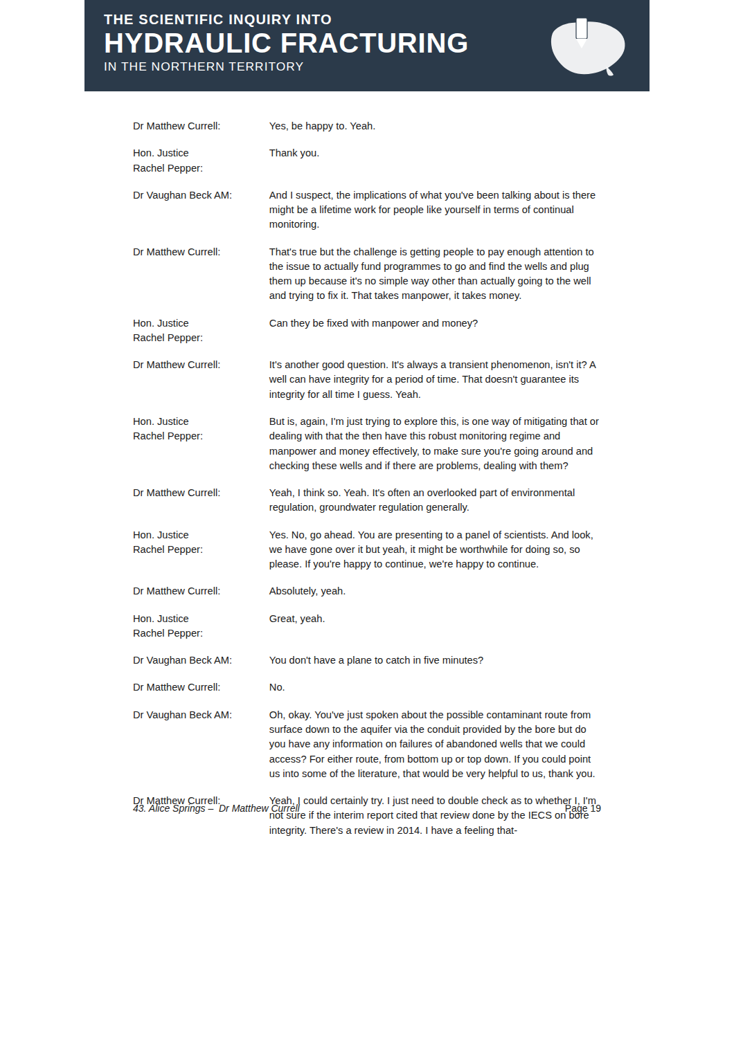The Scientific Inquiry into
Hydraulic Fracturing
in the Northern Territory
Australia map with Northern Territory outline
| Dr Matthew Currell: | Yes, be happy to. Yeah. |
| Hon. Justice Rachel Pepper: | Thank you. |
| Dr Vaughan Beck AM: | And I suspect, the implications of what you've been talking about is there might be a lifetime work for people like yourself in terms of continual monitoring. |
| Dr Matthew Currell: | That's true but the challenge is getting people to pay enough attention to the issue to actually fund programmes to go and find the wells and plug them up because it's no simple way other than actually going to the well and trying to fix it. That takes manpower, it takes money. |
| Hon. Justice Rachel Pepper: | Can they be fixed with manpower and money? |
| Dr Matthew Currell: | It's another good question. It's always a transient phenomenon, isn't it? A well can have integrity for a period of time. That doesn't guarantee its integrity for all time I guess. Yeah. |
| Hon. Justice Rachel Pepper: | But is, again, I'm just trying to explore this, is one way of mitigating that or dealing with that the then have this robust monitoring regime and manpower and money effectively, to make sure you're going around and checking these wells and if there are problems, dealing with them? |
| Dr Matthew Currell: | Yeah, I think so. Yeah. It's often an overlooked part of environmental regulation, groundwater regulation generally. |
| Hon. Justice Rachel Pepper: | Yes. No, go ahead. You are presenting to a panel of scientists. And look, we have gone over it but yeah, it might be worthwhile for doing so, so please. If you're happy to continue, we're happy to continue. |
| Dr Matthew Currell: | Absolutely, yeah. |
| Hon. Justice Rachel Pepper: | Great, yeah. |
| Dr Vaughan Beck AM: | You don't have a plane to catch in five minutes? |
| Dr Matthew Currell: | No. |
| Dr Vaughan Beck AM: | Oh, okay. You've just spoken about the possible contaminant route from surface down to the aquifer via the conduit provided by the bore but do you have any information on failures of abandoned wells that we could access? For either route, from bottom up or top down. If you could point us into some of the literature, that would be very helpful to us, thank you. |
| Dr Matthew Currell: | Yeah, I could certainly try. I just need to double check as to whether I, I'm not sure if the interim report cited that review done by the IECS on bore integrity. There's a review in 2014. I have a feeling that- |
43. Alice Springs – Dr Matthew Currell
Page 19